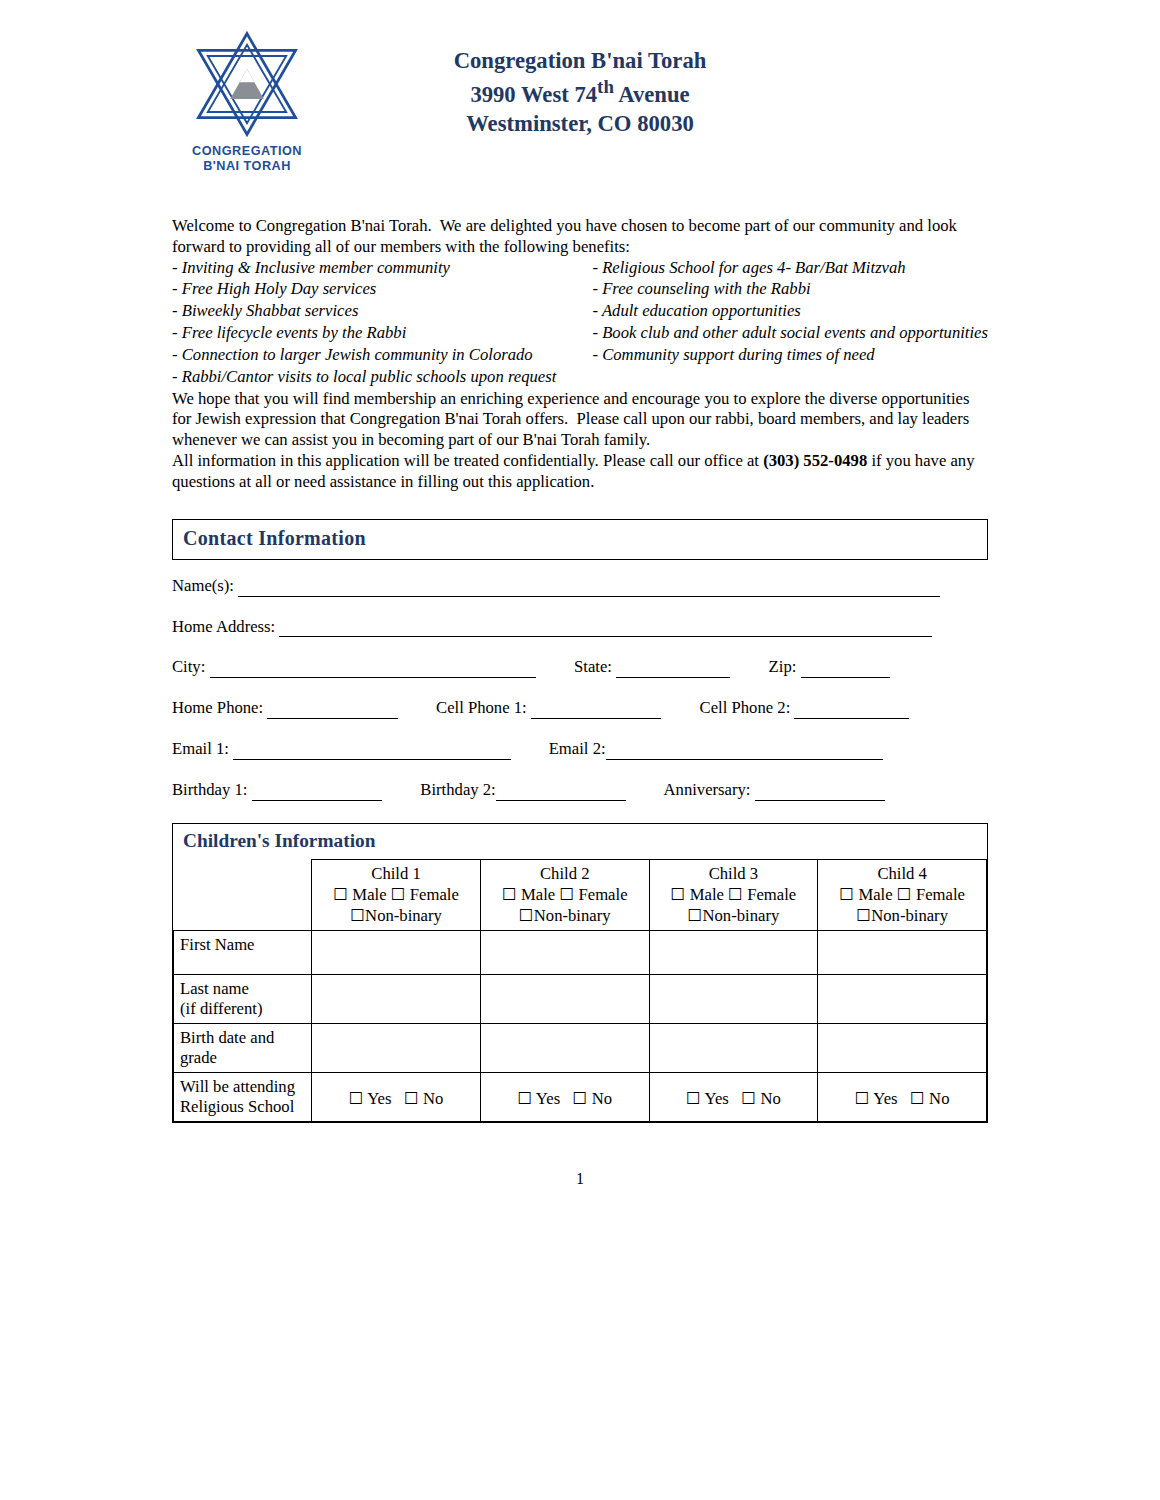CONGREGATION
B'NAI TORAH
Congregation B'nai Torah 3990 West 74th Avenue Westminster, CO 80030
Welcome to Congregation B'nai Torah. We are delighted you have chosen to become part of our community and look forward to providing all of our members with the following benefits:
| - Inviting & Inclusive member community | - Religious School for ages 4- Bar/Bat Mitzvah |
| - Free High Holy Day services | - Free counseling with the Rabbi |
| - Biweekly Shabbat services | - Adult education opportunities |
| - Free lifecycle events by the Rabbi | - Book club and other adult social events and opportunities |
| - Connection to larger Jewish community in Colorado | - Community support during times of need |
| - Rabbi/Cantor visits to local public schools upon request | |
We hope that you will find membership an enriching experience and encourage you to explore the diverse opportunities for Jewish expression that Congregation B'nai Torah offers. Please call upon our rabbi, board members, and lay leaders whenever we can assist you in becoming part of our B'nai Torah family.
All information in this application will be treated confidentially. Please call our office at (303) 552-0498 if you have any questions at all or need assistance in filling out this application.
Contact Information
Name(s):
Home Address:
City: State: Zip:
Home Phone: Cell Phone 1: Cell Phone 2:
Email 1: Email 2:
Birthday 1: Birthday 2: Anniversary:
Children's Information
| | Child 1 ☐ Male ☐ Female ☐ Non-binary | Child 2 ☐ Male ☐ Female ☐ Non-binary | Child 3 ☐ Male ☐ Female ☐ Non-binary | Child 4 ☐ Male ☐ Female ☐ Non-binary |
| --- | --- | --- | --- | --- |
| First Name | | | | |
| Last name (if different) | | | | |
| Birth date and grade | | | | |
| Will be attending Religious School | ☐ Yes ☐ No | ☐ Yes ☐ No | ☐ Yes ☐ No | ☐ Yes ☐ No |
1